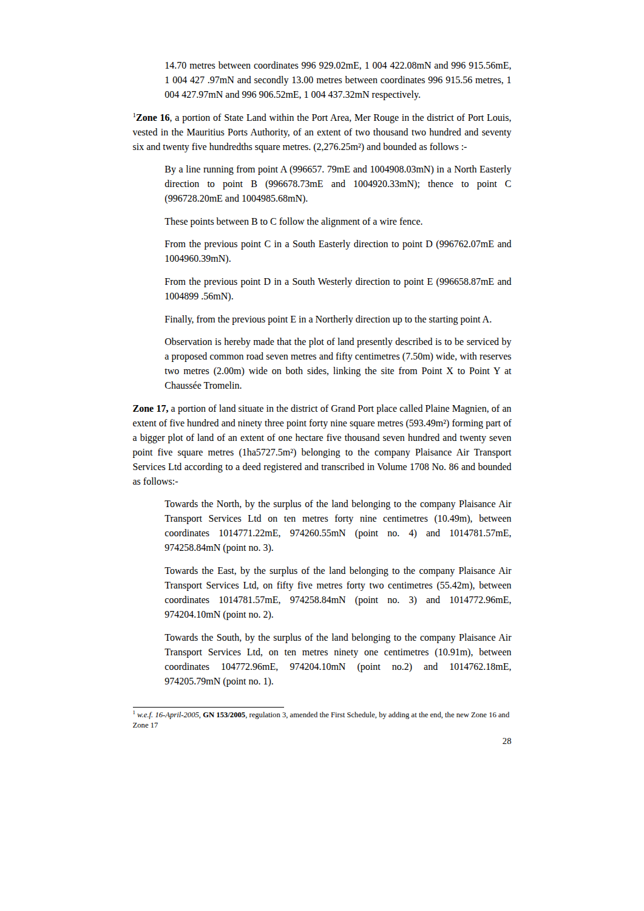14.70 metres between coordinates 996 929.02mE, 1 004 422.08mN and 996 915.56mE, 1 004 427 .97mN and secondly 13.00 metres between coordinates 996 915.56 metres, 1 004 427.97mN and 996 906.52mE, 1 004 437.32mN respectively.
1Zone 16, a portion of State Land within the Port Area, Mer Rouge in the district of Port Louis, vested in the Mauritius Ports Authority, of an extent of two thousand two hundred and seventy six and twenty five hundredths square metres. (2,276.25m²) and bounded as follows :-
By a line running from point A (996657. 79mE and 1004908.03mN) in a North Easterly direction to point B (996678.73mE and 1004920.33mN); thence to point C (996728.20mE and 1004985.68mN).
These points between B to C follow the alignment of a wire fence.
From the previous point C in a South Easterly direction to point D (996762.07mE and 1004960.39mN).
From the previous point D in a South Westerly direction to point E (996658.87mE and 1004899 .56mN).
Finally, from the previous point E in a Northerly direction up to the starting point A.
Observation is hereby made that the plot of land presently described is to be serviced by a proposed common road seven metres and fifty centimetres (7.50m) wide, with reserves two metres (2.00m) wide on both sides, linking the site from Point X to Point Y at Chaussée Tromelin.
Zone 17, a portion of land situate in the district of Grand Port place called Plaine Magnien, of an extent of five hundred and ninety three point forty nine square metres (593.49m²) forming part of a bigger plot of land of an extent of one hectare five thousand seven hundred and twenty seven point five square metres (1ha5727.5m²) belonging to the company Plaisance Air Transport Services Ltd according to a deed registered and transcribed in Volume 1708 No. 86 and bounded as follows:-
Towards the North, by the surplus of the land belonging to the company Plaisance Air Transport Services Ltd on ten metres forty nine centimetres (10.49m), between coordinates 1014771.22mE, 974260.55mN (point no. 4) and 1014781.57mE, 974258.84mN (point no. 3).
Towards the East, by the surplus of the land belonging to the company Plaisance Air Transport Services Ltd, on fifty five metres forty two centimetres (55.42m), between coordinates 1014781.57mE, 974258.84mN (point no. 3) and 1014772.96mE, 974204.10mN (point no. 2).
Towards the South, by the surplus of the land belonging to the company Plaisance Air Transport Services Ltd, on ten metres ninety one centimetres (10.91m), between coordinates 104772.96mE, 974204.10mN (point no.2) and 1014762.18mE, 974205.79mN (point no. 1).
1 w.e.f. 16-April-2005, GN 153/2005, regulation 3, amended the First Schedule, by adding at the end, the new Zone 16 and Zone 17
28